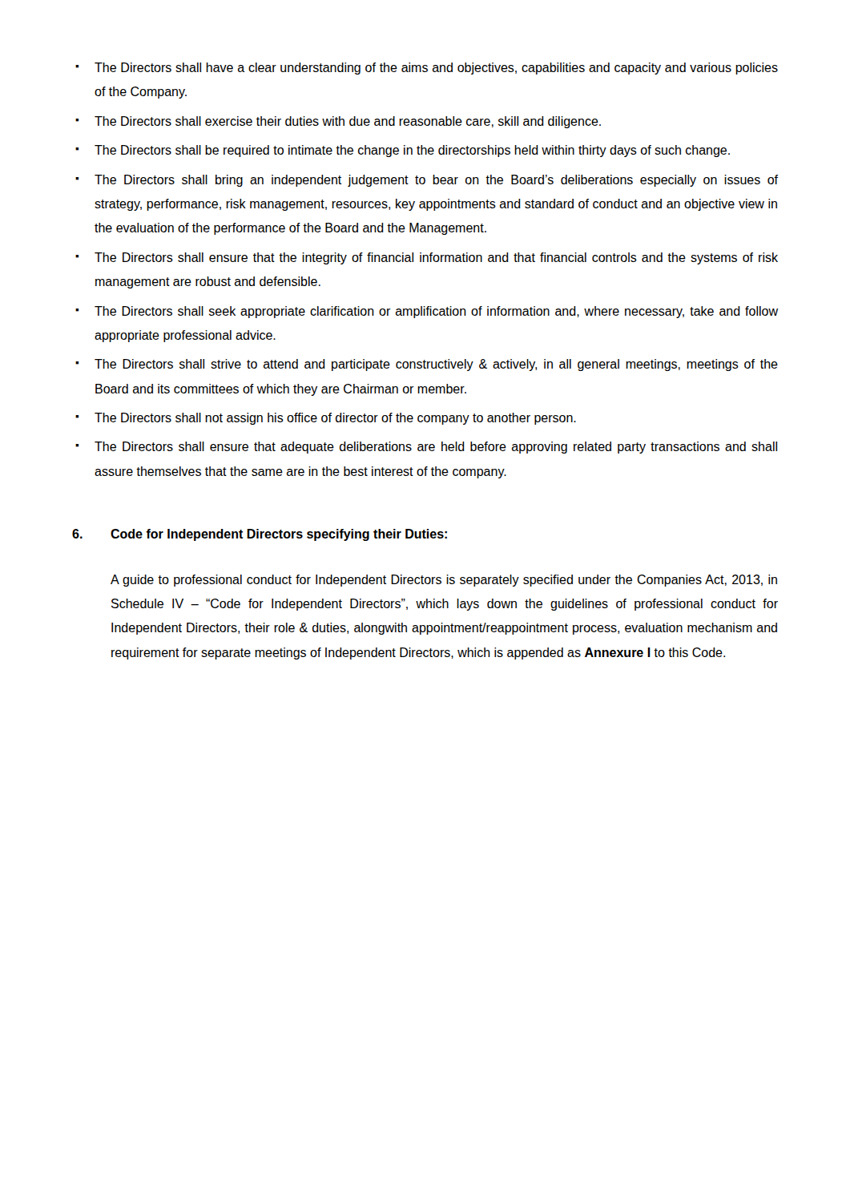The Directors shall have a clear understanding of the aims and objectives, capabilities and capacity and various policies of the Company.
The Directors shall exercise their duties with due and reasonable care, skill and diligence.
The Directors shall be required to intimate the change in the directorships held within thirty days of such change.
The Directors shall bring an independent judgement to bear on the Board’s deliberations especially on issues of strategy, performance, risk management, resources, key appointments and standard of conduct and an objective view in the evaluation of the performance of the Board and the Management.
The Directors shall ensure that the integrity of financial information and that financial controls and the systems of risk management are robust and defensible.
The Directors shall seek appropriate clarification or amplification of information and, where necessary, take and follow appropriate professional advice.
The Directors shall strive to attend and participate constructively & actively, in all general meetings, meetings of the Board and its committees of which they are Chairman or member.
The Directors shall not assign his office of director of the company to another person.
The Directors shall ensure that adequate deliberations are held before approving related party transactions and shall assure themselves that the same are in the best interest of the company.
6. Code for Independent Directors specifying their Duties:
A guide to professional conduct for Independent Directors is separately specified under the Companies Act, 2013, in Schedule IV – “Code for Independent Directors”, which lays down the guidelines of professional conduct for Independent Directors, their role & duties, alongwith appointment/reappointment process, evaluation mechanism and requirement for separate meetings of Independent Directors, which is appended as Annexure I to this Code.